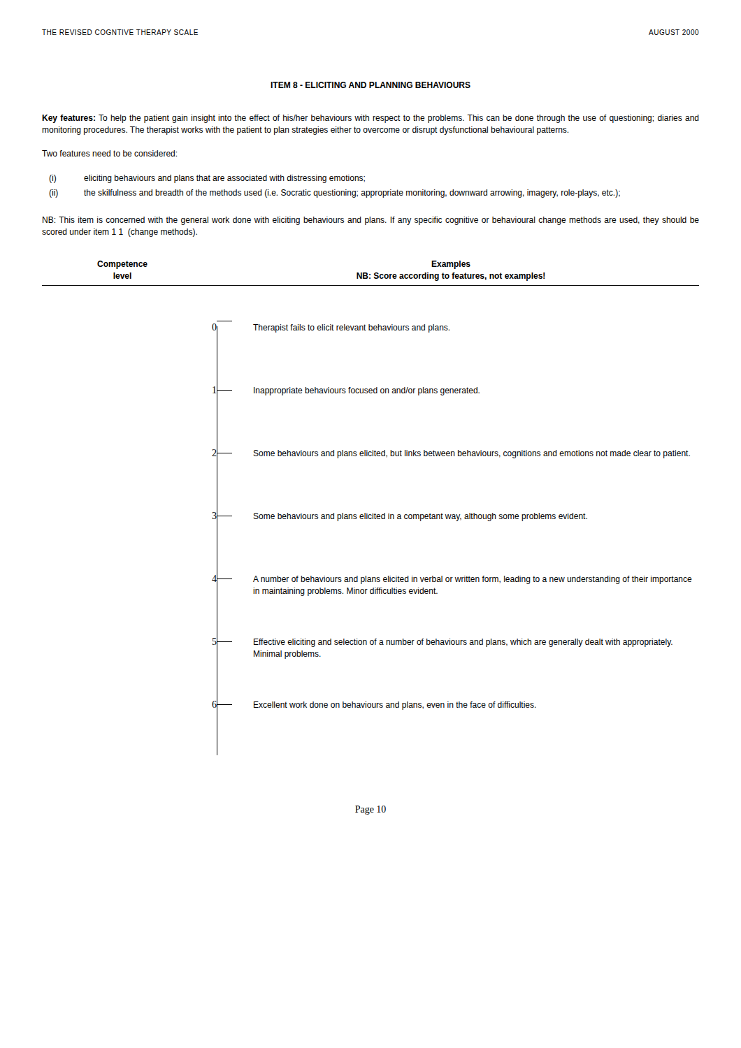THE REVISED COGNTIVE THERAPY SCALE AUGUST 2000
ITEM 8 - ELICITING AND PLANNING BEHAVIOURS
Key features: To help the patient gain insight into the effect of his/her behaviours with respect to the problems. This can be done through the use of questioning; diaries and monitoring procedures. The therapist works with the patient to plan strategies either to overcome or disrupt dysfunctional behavioural patterns.
Two features need to be considered:
| (i) | eliciting behaviours and plans that are associated with distressing emotions; |
| (ii) | the skilfulness and breadth of the methods used (i.e. Socratic questioning; appropriate monitoring, downward arrowing, imagery, role-plays, etc.); |
NB: This item is concerned with the general work done with eliciting behaviours and plans. If any specific cognitive or behavioural change methods are used, they should be scored under item 1 1 (change methods).
Competence
level
Examples
NB: Score according to features, not examples!
0
Therapist fails to elicit relevant behaviours and plans.
1
Inappropriate behaviours focused on and/or plans generated.
2
Some behaviours and plans elicited, but links between behaviours, cognitions and emotions not made clear to patient.
3
Some behaviours and plans elicited in a competant way, although some problems evident.
4
A number of behaviours and plans elicited in verbal or written form, leading to a new understanding of their importance in maintaining problems. Minor difficulties evident.
5
Effective eliciting and selection of a number of behaviours and plans, which are generally dealt with appropriately. Minimal problems.
6
Excellent work done on behaviours and plans, even in the face of difficulties.
Page 10